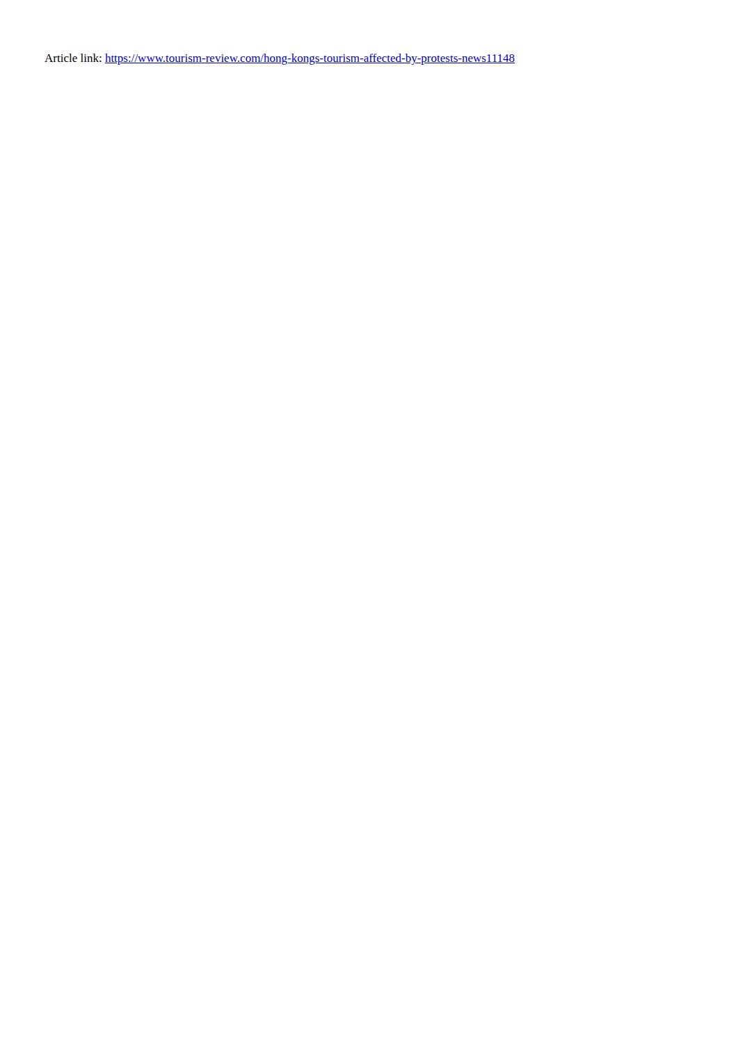Article link: https://www.tourism-review.com/hong-kongs-tourism-affected-by-protests-news11148